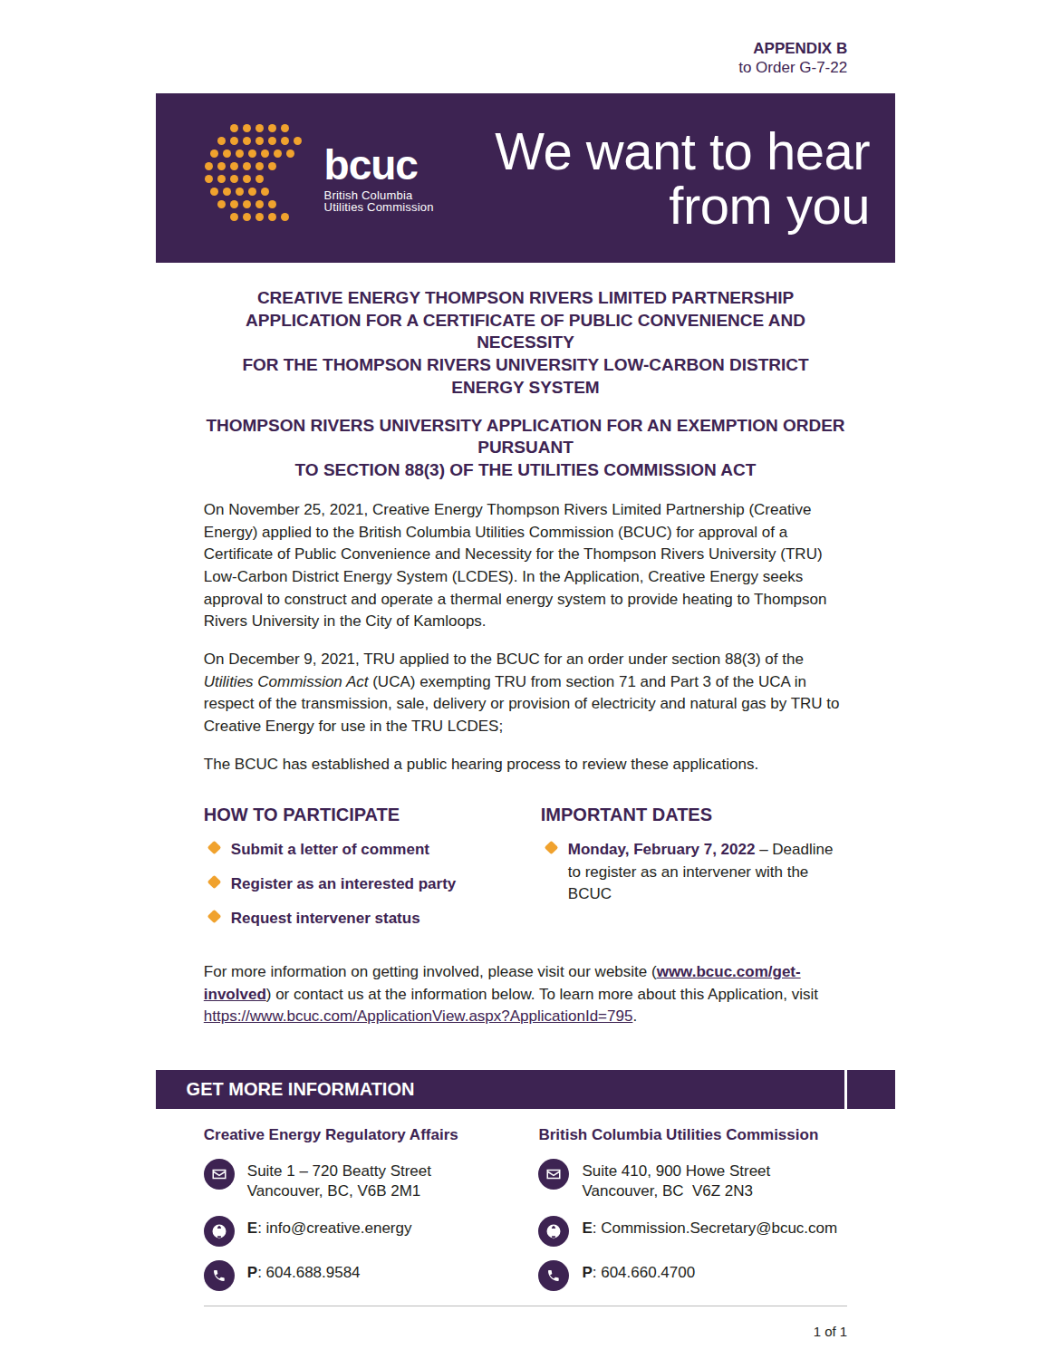APPENDIX B
to Order G-7-22
bcuc British Columbia Utilities Commission
We want to hear
from you
CREATIVE ENERGY THOMPSON RIVERS LIMITED PARTNERSHIP
APPLICATION FOR A CERTIFICATE OF PUBLIC CONVENIENCE AND NECESSITY
FOR THE THOMPSON RIVERS UNIVERSITY LOW-CARBON DISTRICT ENERGY SYSTEM
THOMPSON RIVERS UNIVERSITY APPLICATION FOR AN EXEMPTION ORDER PURSUANT
TO SECTION 88(3) OF THE UTILITIES COMMISSION ACT
On November 25, 2021, Creative Energy Thompson Rivers Limited Partnership (Creative Energy) applied to the British Columbia Utilities Commission (BCUC) for approval of a Certificate of Public Convenience and Necessity for the Thompson Rivers University (TRU) Low-Carbon District Energy System (LCDES). In the Application, Creative Energy seeks approval to construct and operate a thermal energy system to provide heating to Thompson Rivers University in the City of Kamloops.
On December 9, 2021, TRU applied to the BCUC for an order under section 88(3) of the Utilities Commission Act (UCA) exempting TRU from section 71 and Part 3 of the UCA in respect of the transmission, sale, delivery or provision of electricity and natural gas by TRU to Creative Energy for use in the TRU LCDES;
The BCUC has established a public hearing process to review these applications.
HOW TO PARTICIPATE
Submit a letter of comment
Register as an interested party
Request intervener status
IMPORTANT DATES
Monday, February 7, 2022 – Deadline to register as an intervener with the BCUC
For more information on getting involved, please visit our website (www.bcuc.com/get-involved) or contact us at the information below. To learn more about this Application, visit https://www.bcuc.com/ApplicationView.aspx?ApplicationId=795.
GET MORE INFORMATION
Creative Energy Regulatory Affairs
Suite 1 – 720 Beatty Street
Vancouver, BC, V6B 2M1
E: info@creative.energy
P: 604.688.9584
British Columbia Utilities Commission
Suite 410, 900 Howe Street
Vancouver, BC V6Z 2N3
E: Commission.Secretary@bcuc.com
P: 604.660.4700
1 of 1